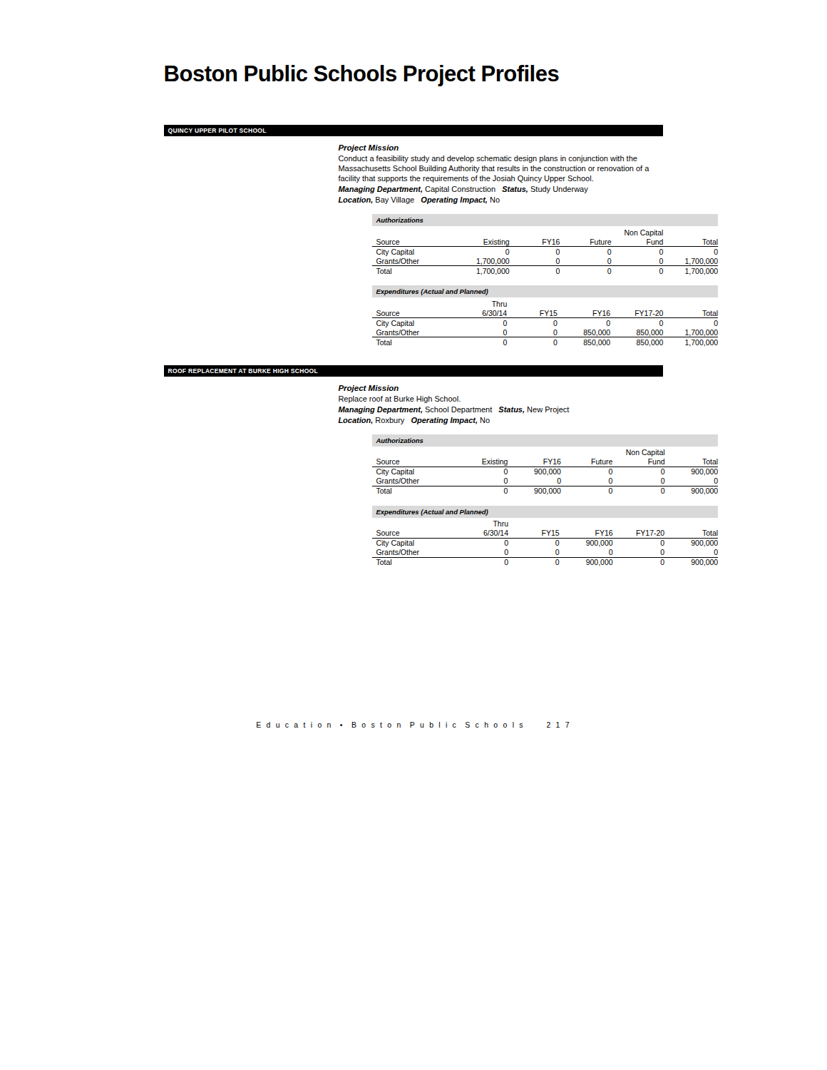Boston Public Schools Project Profiles
QUINCY UPPER PILOT SCHOOL
Project Mission
Conduct a feasibility study and develop schematic design plans in conjunction with the Massachusetts School Building Authority that results in the construction or renovation of a facility that supports the requirements of the Josiah Quincy Upper School.
Managing Department, Capital Construction Status, Study Underway
Location, Bay Village Operating Impact, No
Authorizations
| | | | | Non Capital | |
| Source | Existing | FY16 | Future | Fund | Total |
| City Capital | 0 | 0 | 0 | 0 | 0 |
| Grants/Other | 1,700,000 | 0 | 0 | 0 | 1,700,000 |
| Total | 1,700,000 | 0 | 0 | 0 | 1,700,000 |
Expenditures (Actual and Planned)
| | Thru | | | | |
| Source | 6/30/14 | FY15 | FY16 | FY17-20 | Total |
| City Capital | 0 | 0 | 0 | 0 | 0 |
| Grants/Other | 0 | 0 | 850,000 | 850,000 | 1,700,000 |
| Total | 0 | 0 | 850,000 | 850,000 | 1,700,000 |
ROOF REPLACEMENT AT BURKE HIGH SCHOOL
Project Mission
Replace roof at Burke High School.
Managing Department, School Department Status, New Project
Location, Roxbury Operating Impact, No
Authorizations
| | | | | Non Capital | |
| Source | Existing | FY16 | Future | Fund | Total |
| City Capital | 0 | 900,000 | 0 | 0 | 900,000 |
| Grants/Other | 0 | 0 | 0 | 0 | 0 |
| Total | 0 | 900,000 | 0 | 0 | 900,000 |
Expenditures (Actual and Planned)
| | Thru | | | | |
| Source | 6/30/14 | FY15 | FY16 | FY17-20 | Total |
| City Capital | 0 | 0 | 900,000 | 0 | 900,000 |
| Grants/Other | 0 | 0 | 0 | 0 | 0 |
| Total | 0 | 0 | 900,000 | 0 | 900,000 |
E d u c a t i o n • B o s t o n P u b l i c S c h o o l s 2 1 7